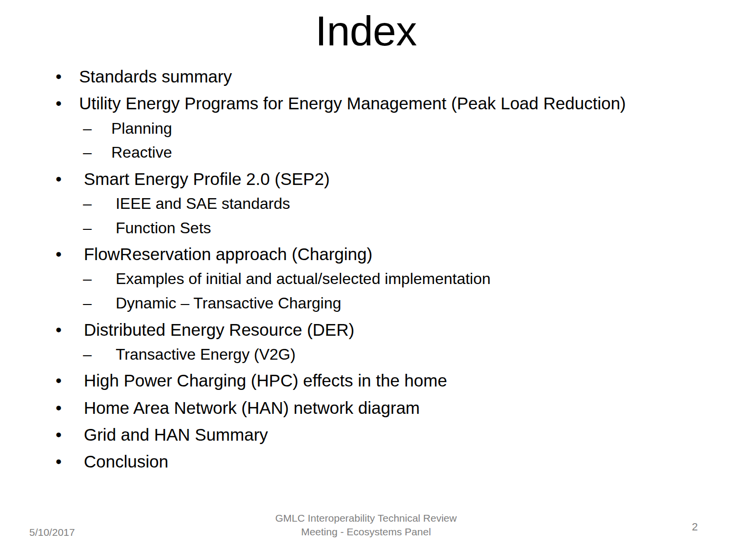Index
•Standards summary
•Utility Energy Programs for Energy Management (Peak Load Reduction)
–Planning
–Reactive
• Smart Energy Profile 2.0 (SEP2)
– IEEE and SAE standards
– Function Sets
• FlowReservation approach (Charging)
– Examples of initial and actual/selected implementation
– Dynamic – Transactive Charging
• Distributed Energy Resource (DER)
– Transactive Energy (V2G)
• High Power Charging (HPC) effects in the home
• Home Area Network (HAN) network diagram
• Grid and HAN Summary
• Conclusion
5/10/2017
GMLC Interoperability Technical Review
Meeting - Ecosystems Panel
2